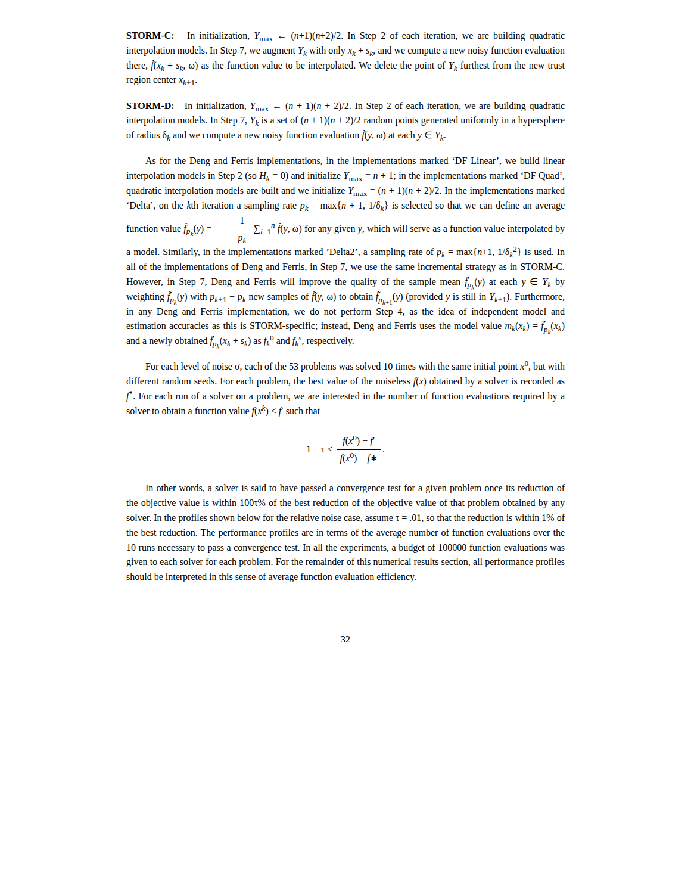STORM-C: In initialization, Ymax ← (n+1)(n+2)/2. In Step 2 of each iteration, we are building quadratic interpolation models. In Step 7, we augment Yk with only xk + sk, and we compute a new noisy function evaluation there, f̃(xk + sk, ω) as the function value to be interpolated. We delete the point of Yk furthest from the new trust region center xk+1.
STORM-D: In initialization, Ymax ← (n + 1)(n + 2)/2. In Step 2 of each iteration, we are building quadratic interpolation models. In Step 7, Yk is a set of (n + 1)(n + 2)/2 random points generated uniformly in a hypersphere of radius δk and we compute a new noisy function evaluation f̃(y, ω) at each y ∈ Yk.
As for the Deng and Ferris implementations, in the implementations marked ‘DF Linear’, we build linear interpolation models in Step 2 (so Hk = 0) and initialize Ymax = n + 1; in the implementations marked ‘DF Quad’, quadratic interpolation models are built and we initialize Ymax = (n + 1)(n + 2)/2. In the implementations marked ‘Delta’, on the kth iteration a sampling rate pk = max{n + 1, 1/δk} is selected so that we can define an average function value f̃pk(y) = 1 pk ∑i=1n f̃(y, ω) for any given y, which will serve as a function value interpolated by a model. Similarly, in the implementations marked ’Delta2’, a sampling rate of pk = max{n+1, 1/δk2} is used. In all of the implementations of Deng and Ferris, in Step 7, we use the same incremental strategy as in STORM-C. However, in Step 7, Deng and Ferris will improve the quality of the sample mean f̃pk(y) at each y ∈ Yk by weighting f̃pk(y) with pk+1 − pk new samples of f̃(y, ω) to obtain f̃pk+1(y) (provided y is still in Yk+1). Furthermore, in any Deng and Ferris implementation, we do not perform Step 4, as the idea of independent model and estimation accuracies as this is STORM-specific; instead, Deng and Ferris uses the model value mk(xk) = f̃pk(xk) and a newly obtained f̃pk(xk + sk) as fk0 and fks, respectively.
For each level of noise σ, each of the 53 problems was solved 10 times with the same initial point x0, but with different random seeds. For each problem, the best value of the noiseless f(x) obtained by a solver is recorded as f*. For each run of a solver on a problem, we are interested in the number of function evaluations required by a solver to obtain a function value f(xk) < f′ such that
1 − τ < f(x0) − f′f(x0) − f∗.
In other words, a solver is said to have passed a convergence test for a given problem once its reduction of the objective value is within 100τ% of the best reduction of the objective value of that problem obtained by any solver. In the profiles shown below for the relative noise case, assume τ = .01, so that the reduction is within 1% of the best reduction. The performance profiles are in terms of the average number of function evaluations over the 10 runs necessary to pass a convergence test. In all the experiments, a budget of 100000 function evaluations was given to each solver for each problem. For the remainder of this numerical results section, all performance profiles should be interpreted in this sense of average function evaluation efficiency.
32